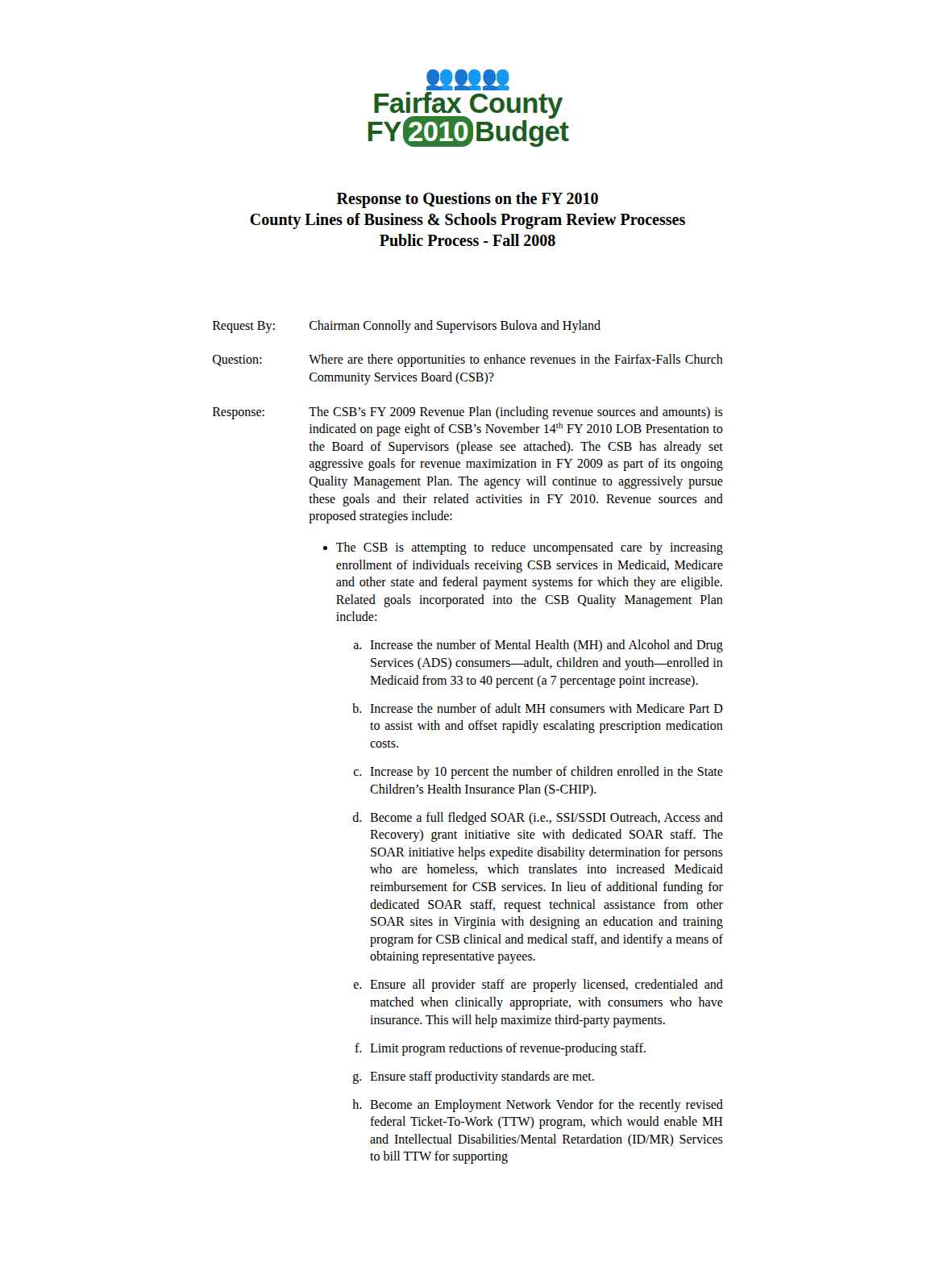👥👥👥
Fairfax County
FY 2010 Budget
Response to Questions on the FY 2010 County Lines of Business & Schools Program Review Processes Public Process - Fall 2008
| Request By: | Chairman Connolly and Supervisors Bulova and Hyland |
| Question: | Where are there opportunities to enhance revenues in the Fairfax-Falls Church Community Services Board (CSB)? |
| Response: | The CSB’s FY 2009 Revenue Plan (including revenue sources and amounts) is indicated on page eight of CSB’s November 14 th FY 2010 LOB Presentation to the Board of Supervisors (please see attached). The CSB has already set aggressive goals for revenue maximization in FY 2009 as part of its ongoing Quality Management Plan. The agency will continue to aggressively pursue these goals and their related activities in FY 2010. Revenue sources and proposed strategies include: The CSB is attempting to reduce uncompensated care by increasing enrollment of individuals receiving CSB services in Medicaid, Medicare and other state and federal payment systems for which they are eligible. Related goals incorporated into the CSB Quality Management Plan include: Increase the number of Mental Health (MH) and Alcohol and Drug Services (ADS) consumers—adult, children and youth—enrolled in Medicaid from 33 to 40 percent (a 7 percentage point increase). Increase the number of adult MH consumers with Medicare Part D to assist with and offset rapidly escalating prescription medication costs. Increase by 10 percent the number of children enrolled in the State Children’s Health Insurance Plan (S-CHIP). Become a full fledged SOAR (i.e., SSI/SSDI Outreach, Access and Recovery) grant initiative site with dedicated SOAR staff. The SOAR initiative helps expedite disability determination for persons who are homeless, which translates into increased Medicaid reimbursement for CSB services. In lieu of additional funding for dedicated SOAR staff, request technical assistance from other SOAR sites in Virginia with designing an education and training program for CSB clinical and medical staff, and identify a means of obtaining representative payees. Ensure all provider staff are properly licensed, credentialed and matched when clinically appropriate, with consumers who have insurance. This will help maximize third-party payments. Limit program reductions of revenue-producing staff. Ensure staff productivity standards are met. Become an Employment Network Vendor for the recently revised federal Ticket-To-Work (TTW) program, which would enable MH and Intellectual Disabilities/Mental Retardation (ID/MR) Services to bill TTW for supporting |